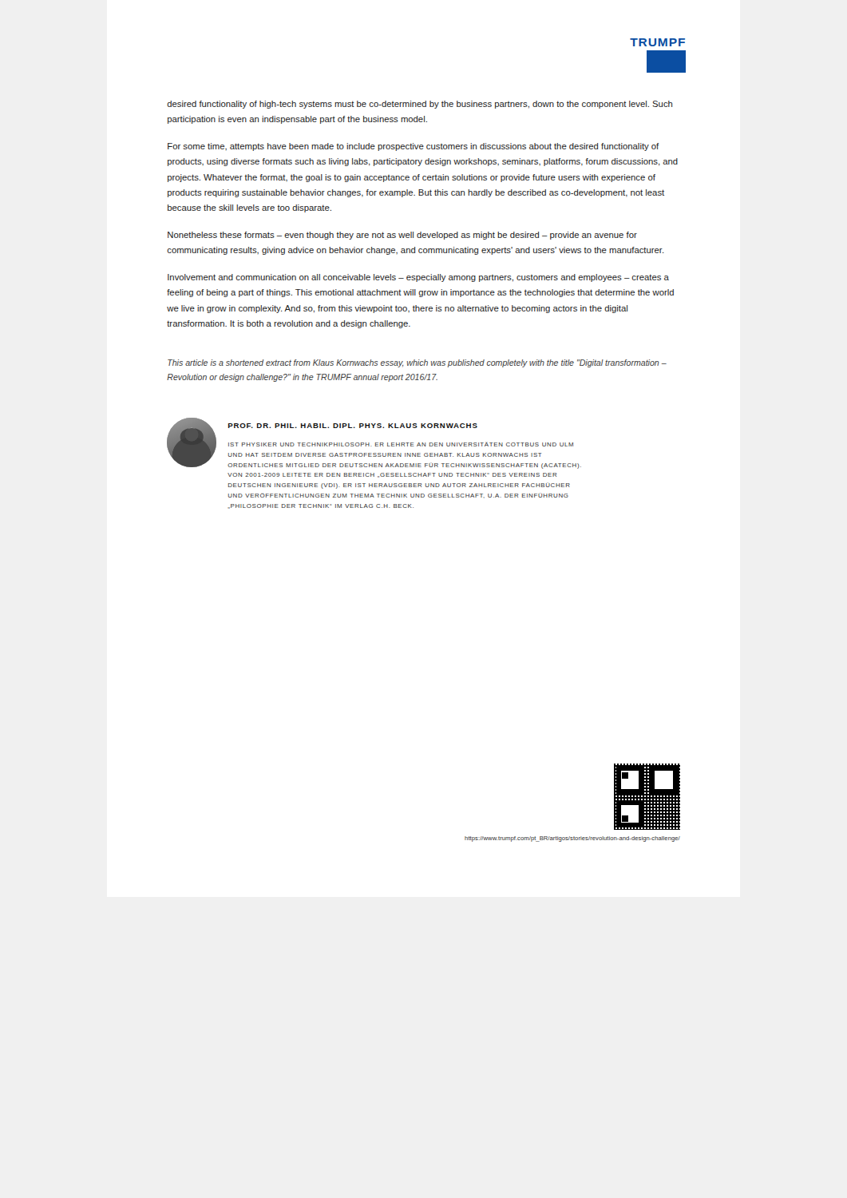TRUMPF
desired functionality of high-tech systems must be co-determined by the business partners, down to the component level. Such participation is even an indispensable part of the business model.
For some time, attempts have been made to include prospective customers in discussions about the desired functionality of products, using diverse formats such as living labs, participatory design workshops, seminars, platforms, forum discussions, and projects. Whatever the format, the goal is to gain acceptance of certain solutions or provide future users with experience of products requiring sustainable behavior changes, for example. But this can hardly be described as co-development, not least because the skill levels are too disparate.
Nonetheless these formats – even though they are not as well developed as might be desired – provide an avenue for communicating results, giving advice on behavior change, and communicating experts' and users' views to the manufacturer.
Involvement and communication on all conceivable levels – especially among partners, customers and employees – creates a feeling of being a part of things. This emotional attachment will grow in importance as the technologies that determine the world we live in grow in complexity. And so, from this viewpoint too, there is no alternative to becoming actors in the digital transformation. It is both a revolution and a design challenge.
This article is a shortened extract from Klaus Kornwachs essay, which was published completely with the title "Digital transformation – Revolution or design challenge?" in the TRUMPF annual report 2016/17.
Prof. Dr. phil. habil. Dipl. Phys. Klaus Kornwachs
Ist Physiker und Technikphilosoph. Er lehrte an den Universitäten Cottbus und Ulm und hat seitdem diverse Gastprofessuren inne gehabt. Klaus Kornwachs ist ordentliches Mitglied der Deutschen Akademie für Technikwissenschaften (acatech). Von 2001-2009 leitete er den Bereich „Gesellschaft und Technik“ des Vereins der Deutschen Ingenieure (VDI). Er ist Herausgeber und Autor zahlreicher Fachbücher und Veröffentlichungen zum Thema Technik und Gesellschaft, u.a. der Einführung „Philosophie der Technik“ im Verlag C.H. Beck.
https://www.trumpf.com/pt_BR/artigos/stories/revolution-and-design-challenge/